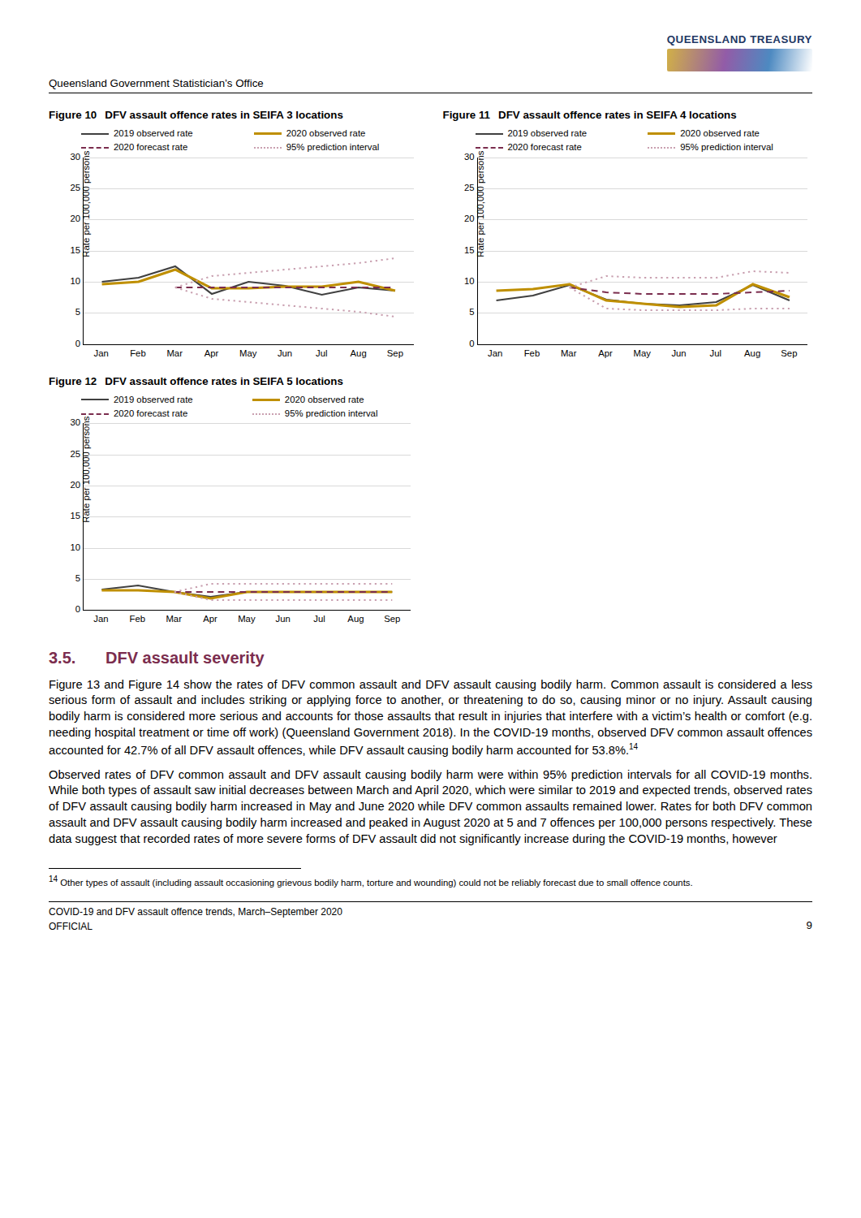QUEENSLAND TREASURY
Queensland Government Statistician’s Office
Figure 10 DFV assault offence rates in SEIFA 3 locations
2019 observed rate
2020 observed rate
2020 forecast rate
95% prediction interval
Rate per 100,000 persons
30 25 20 15 10 5 0
Jan Feb Mar Apr May Jun Jul Aug Sep
Figure 11 DFV assault offence rates in SEIFA 4 locations
2019 observed rate
2020 observed rate
2020 forecast rate
95% prediction interval
Rate per 100,000 persons
30 25 20 15 10 5 0
Jan Feb Mar Apr May Jun Jul Aug Sep
Figure 12 DFV assault offence rates in SEIFA 5 locations
2019 observed rate
2020 observed rate
2020 forecast rate
95% prediction interval
Rate per 100,000 persons
30 25 20 15 10 5 0
Jan Feb Mar Apr May Jun Jul Aug Sep
3.5. DFV assault severity
Figure 13 and Figure 14 show the rates of DFV common assault and DFV assault causing bodily harm. Common assault is considered a less serious form of assault and includes striking or applying force to another, or threatening to do so, causing minor or no injury. Assault causing bodily harm is considered more serious and accounts for those assaults that result in injuries that interfere with a victim’s health or comfort (e.g. needing hospital treatment or time off work) (Queensland Government 2018). In the COVID-19 months, observed DFV common assault offences accounted for 42.7% of all DFV assault offences, while DFV assault causing bodily harm accounted for 53.8%.14
Observed rates of DFV common assault and DFV assault causing bodily harm were within 95% prediction intervals for all COVID-19 months. While both types of assault saw initial decreases between March and April 2020, which were similar to 2019 and expected trends, observed rates of DFV assault causing bodily harm increased in May and June 2020 while DFV common assaults remained lower. Rates for both DFV common assault and DFV assault causing bodily harm increased and peaked in August 2020 at 5 and 7 offences per 100,000 persons respectively. These data suggest that recorded rates of more severe forms of DFV assault did not significantly increase during the COVID-19 months, however
14 Other types of assault (including assault occasioning grievous bodily harm, torture and wounding) could not be reliably forecast due to small offence counts.
COVID-19 and DFV assault offence trends, March–September 2020
OFFICIAL
9